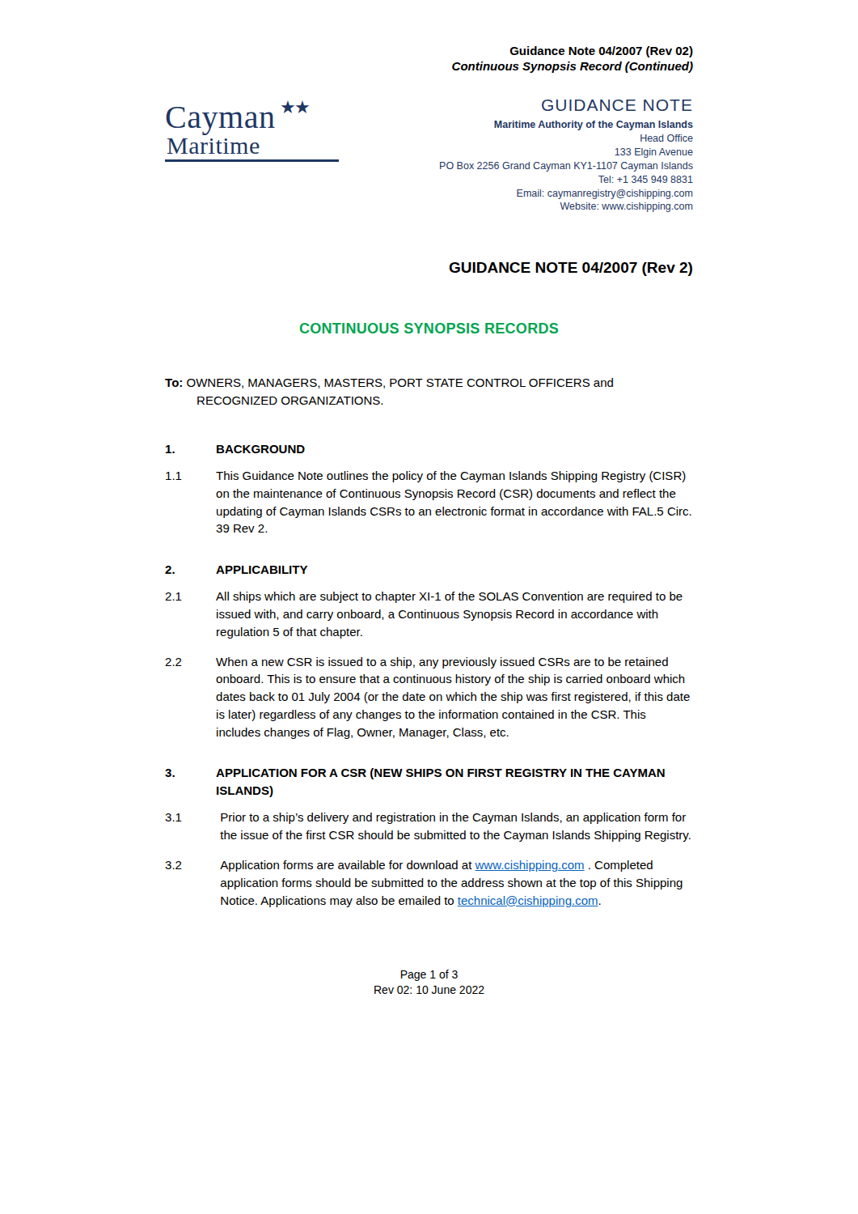Guidance Note 04/2007 (Rev 02)
Continuous Synopsis Record (Continued)
Cayman★★
Maritime
GUIDANCE NOTE
Maritime Authority of the Cayman Islands
Head Office
133 Elgin Avenue
PO Box 2256 Grand Cayman KY1-1107 Cayman Islands
Tel: +1 345 949 8831
Email: caymanregistry@cishipping.com
Website: www.cishipping.com
GUIDANCE NOTE 04/2007 (Rev 2)
CONTINUOUS SYNOPSIS RECORDS
To: OWNERS, MANAGERS, MASTERS, PORT STATE CONTROL OFFICERS and RECOGNIZED ORGANIZATIONS.
1. BACKGROUND
1.1
This Guidance Note outlines the policy of the Cayman Islands Shipping Registry (CISR) on the maintenance of Continuous Synopsis Record (CSR) documents and reflect the updating of Cayman Islands CSRs to an electronic format in accordance with FAL.5 Circ. 39 Rev 2.
2. APPLICABILITY
2.1
All ships which are subject to chapter XI-1 of the SOLAS Convention are required to be issued with, and carry onboard, a Continuous Synopsis Record in accordance with regulation 5 of that chapter.
2.2
When a new CSR is issued to a ship, any previously issued CSRs are to be retained onboard. This is to ensure that a continuous history of the ship is carried onboard which dates back to 01 July 2004 (or the date on which the ship was first registered, if this date is later) regardless of any changes to the information contained in the CSR. This includes changes of Flag, Owner, Manager, Class, etc.
3. APPLICATION FOR A CSR (NEW SHIPS ON FIRST REGISTRY IN THE CAYMAN ISLANDS)
3.1
Prior to a ship’s delivery and registration in the Cayman Islands, an application form for the issue of the first CSR should be submitted to the Cayman Islands Shipping Registry.
3.2
Application forms are available for download at www.cishipping.com . Completed application forms should be submitted to the address shown at the top of this Shipping Notice. Applications may also be emailed to technical@cishipping.com.
Page 1 of 3
Rev 02: 10 June 2022